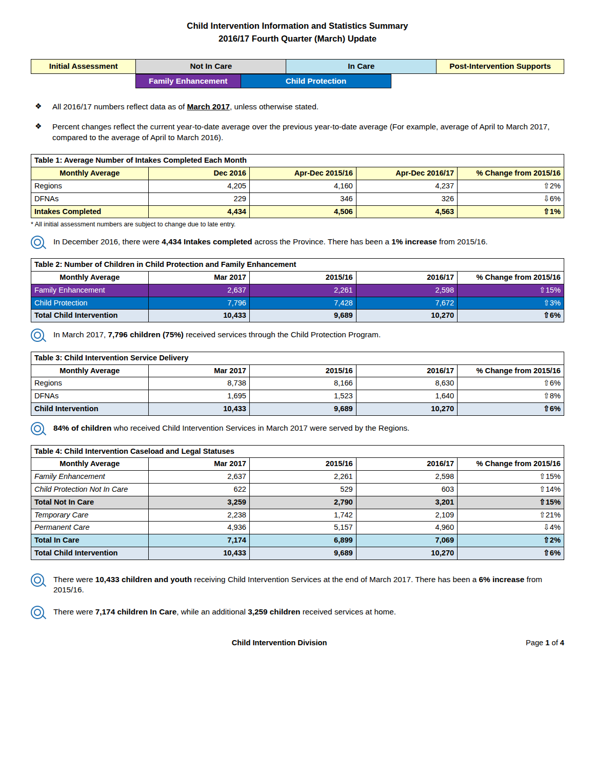Child Intervention Information and Statistics Summary
2016/17 Fourth Quarter (March) Update
| Initial Assessment | Not In Care | In Care | Post-Intervention Supports |
| | Family Enhancement | Child Protection | |
All 2016/17 numbers reflect data as of March 2017, unless otherwise stated.
Percent changes reflect the current year-to-date average over the previous year-to-date average (For example, average of April to March 2017, compared to the average of April to March 2016).
Table 1: Average Number of Intakes Completed Each Month
| Monthly Average | Dec 2016 | Apr-Dec 2015/16 | Apr-Dec 2016/17 | % Change from 2015/16 |
| --- | --- | --- | --- | --- |
| Regions | 4,205 | 4,160 | 4,237 | 2% |
| DFNAs | 229 | 346 | 326 | 6% |
| Intakes Completed | 4,434 | 4,506 | 4,563 | 1% |
* All initial assessment numbers are subject to change due to late entry.
In December 2016, there were 4,434 Intakes completed across the Province. There has been a 1% increase from 2015/16.
Table 2: Number of Children in Child Protection and Family Enhancement
| Monthly Average | Mar 2017 | 2015/16 | 2016/17 | % Change from 2015/16 |
| --- | --- | --- | --- | --- |
| Family Enhancement | 2,637 | 2,261 | 2,598 | 15% |
| Child Protection | 7,796 | 7,428 | 7,672 | 3% |
| Total Child Intervention | 10,433 | 9,689 | 10,270 | 6% |
In March 2017, 7,796 children (75%) received services through the Child Protection Program.
Table 3: Child Intervention Service Delivery
| Monthly Average | Mar 2017 | 2015/16 | 2016/17 | % Change from 2015/16 |
| --- | --- | --- | --- | --- |
| Regions | 8,738 | 8,166 | 8,630 | 6% |
| DFNAs | 1,695 | 1,523 | 1,640 | 8% |
| Child Intervention | 10,433 | 9,689 | 10,270 | 6% |
84% of children who received Child Intervention Services in March 2017 were served by the Regions.
Table 4: Child Intervention Caseload and Legal Statuses
| Monthly Average | Mar 2017 | 2015/16 | 2016/17 | % Change from 2015/16 |
| --- | --- | --- | --- | --- |
| Family Enhancement | 2,637 | 2,261 | 2,598 | 15% |
| Child Protection Not In Care | 622 | 529 | 603 | 14% |
| Total Not In Care | 3,259 | 2,790 | 3,201 | 15% |
| Temporary Care | 2,238 | 1,742 | 2,109 | 21% |
| Permanent Care | 4,936 | 5,157 | 4,960 | 4% |
| Total In Care | 7,174 | 6,899 | 7,069 | 2% |
| Total Child Intervention | 10,433 | 9,689 | 10,270 | 6% |
There were 10,433 children and youth receiving Child Intervention Services at the end of March 2017. There has been a 6% increase from 2015/16.
There were 7,174 children In Care, while an additional 3,259 children received services at home.
Child Intervention Division Page 1 of 4